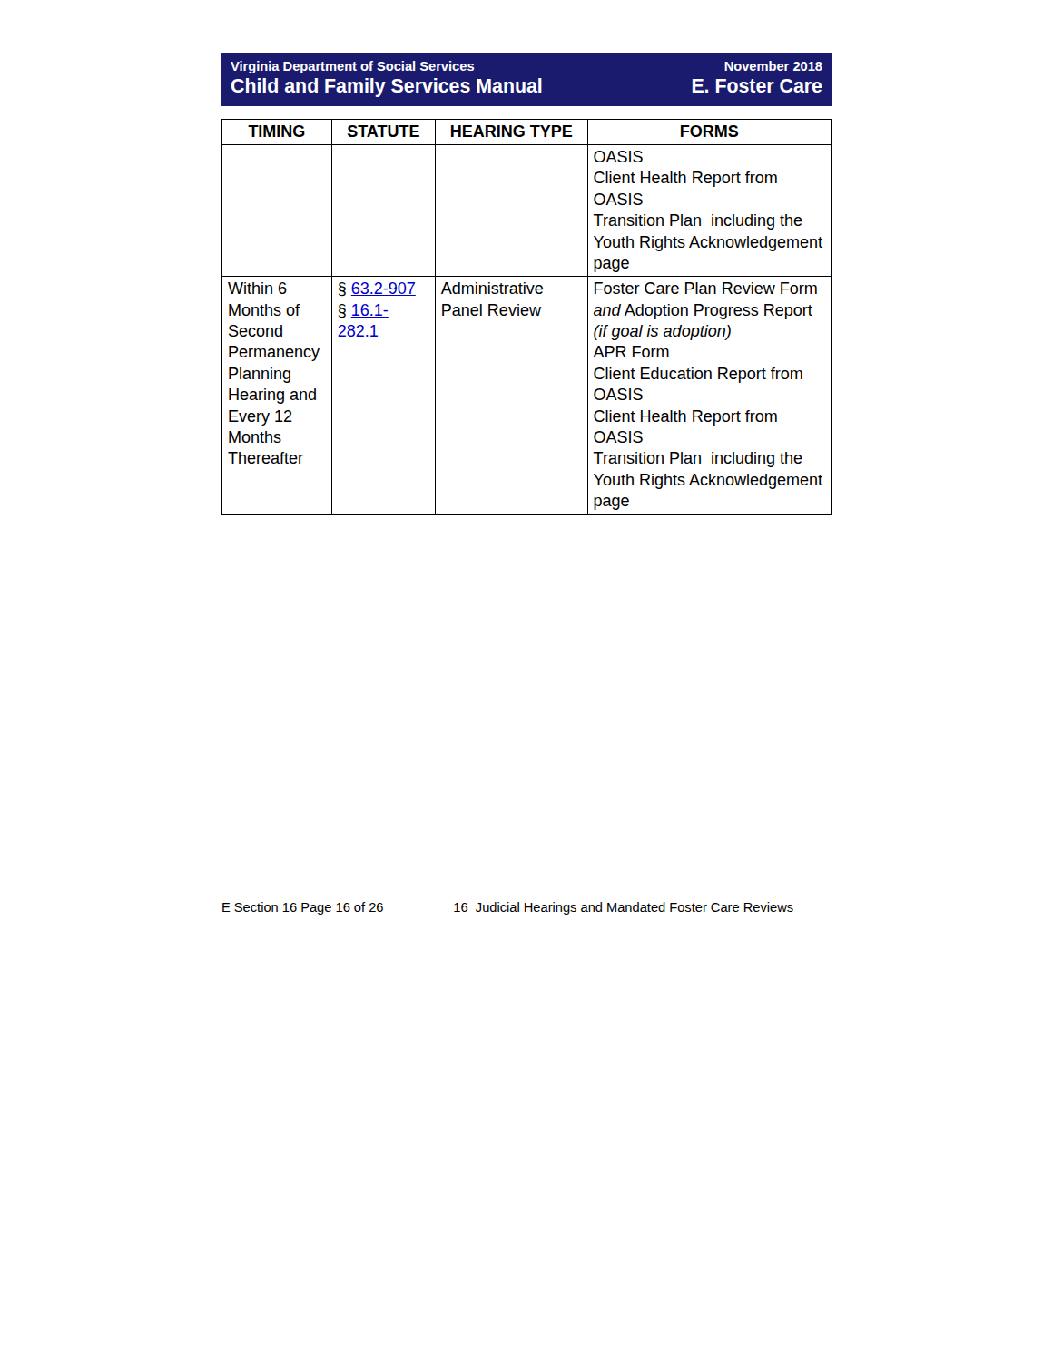Virginia Department of Social Services Child and Family Services Manual
November 2018 E. Foster Care
| TIMING | STATUTE | HEARING TYPE | FORMS |
| --- | --- | --- | --- |
| | | | OASIS Client Health Report from OASIS Transition Plan including the Youth Rights Acknowledgement page |
| Within 6 Months of Second Permanency Planning Hearing and Every 12 Months Thereafter | § 63.2-907 § 16.1-282.1 | Administrative Panel Review | Foster Care Plan Review Form and Adoption Progress Report (if goal is adoption) APR Form Client Education Report from OASIS Client Health Report from OASIS Transition Plan including the Youth Rights Acknowledgement page |
E Section 16 Page 16 of 26
16 Judicial Hearings and Mandated Foster Care Reviews